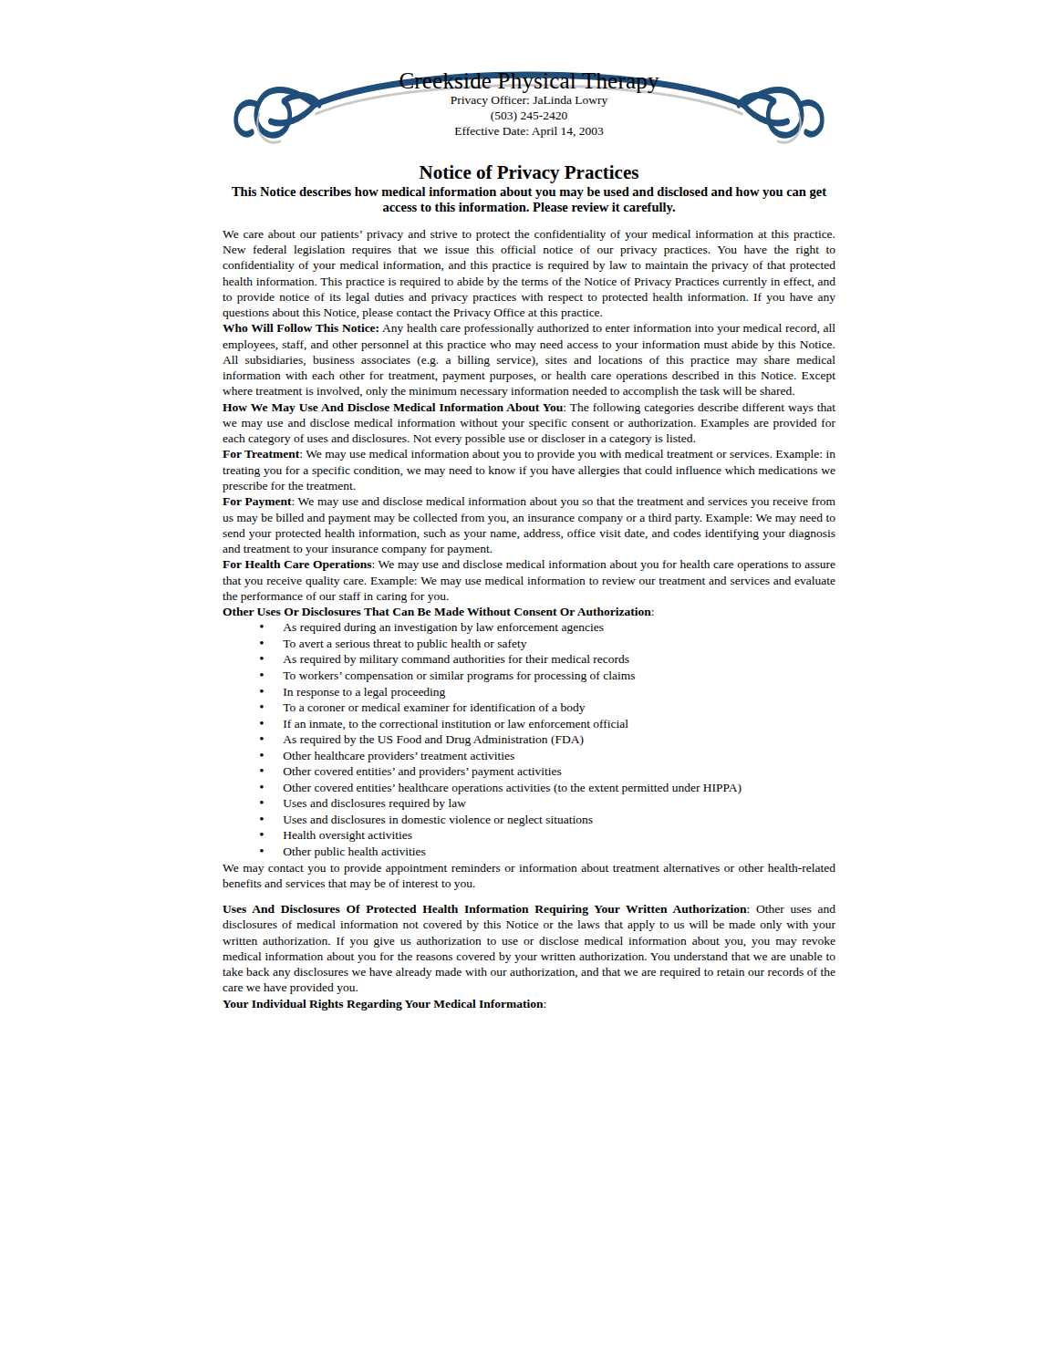Creekside Physical Therapy
Privacy Officer: JaLinda Lowry
(503) 245-2420
Effective Date: April 14, 2003
Notice of Privacy Practices
This Notice describes how medical information about you may be used and disclosed and how you can get access to this information. Please review it carefully.
We care about our patients’ privacy and strive to protect the confidentiality of your medical information at this practice. New federal legislation requires that we issue this official notice of our privacy practices. You have the right to confidentiality of your medical information, and this practice is required by law to maintain the privacy of that protected health information. This practice is required to abide by the terms of the Notice of Privacy Practices currently in effect, and to provide notice of its legal duties and privacy practices with respect to protected health information. If you have any questions about this Notice, please contact the Privacy Office at this practice.
Who Will Follow This Notice: Any health care professionally authorized to enter information into your medical record, all employees, staff, and other personnel at this practice who may need access to your information must abide by this Notice. All subsidiaries, business associates (e.g. a billing service), sites and locations of this practice may share medical information with each other for treatment, payment purposes, or health care operations described in this Notice. Except where treatment is involved, only the minimum necessary information needed to accomplish the task will be shared.
How We May Use And Disclose Medical Information About You: The following categories describe different ways that we may use and disclose medical information without your specific consent or authorization. Examples are provided for each category of uses and disclosures. Not every possible use or discloser in a category is listed.
For Treatment: We may use medical information about you to provide you with medical treatment or services. Example: in treating you for a specific condition, we may need to know if you have allergies that could influence which medications we prescribe for the treatment.
For Payment: We may use and disclose medical information about you so that the treatment and services you receive from us may be billed and payment may be collected from you, an insurance company or a third party. Example: We may need to send your protected health information, such as your name, address, office visit date, and codes identifying your diagnosis and treatment to your insurance company for payment.
For Health Care Operations: We may use and disclose medical information about you for health care operations to assure that you receive quality care. Example: We may use medical information to review our treatment and services and evaluate the performance of our staff in caring for you.
Other Uses Or Disclosures That Can Be Made Without Consent Or Authorization:
As required during an investigation by law enforcement agencies
To avert a serious threat to public health or safety
As required by military command authorities for their medical records
To workers’ compensation or similar programs for processing of claims
In response to a legal proceeding
To a coroner or medical examiner for identification of a body
If an inmate, to the correctional institution or law enforcement official
As required by the US Food and Drug Administration (FDA)
Other healthcare providers’ treatment activities
Other covered entities’ and providers’ payment activities
Other covered entities’ healthcare operations activities (to the extent permitted under HIPPA)
Uses and disclosures required by law
Uses and disclosures in domestic violence or neglect situations
Health oversight activities
Other public health activities
We may contact you to provide appointment reminders or information about treatment alternatives or other health-related benefits and services that may be of interest to you.
Uses And Disclosures Of Protected Health Information Requiring Your Written Authorization: Other uses and disclosures of medical information not covered by this Notice or the laws that apply to us will be made only with your written authorization. If you give us authorization to use or disclose medical information about you, you may revoke medical information about you for the reasons covered by your written authorization. You understand that we are unable to take back any disclosures we have already made with our authorization, and that we are required to retain our records of the care we have provided you.
Your Individual Rights Regarding Your Medical Information: